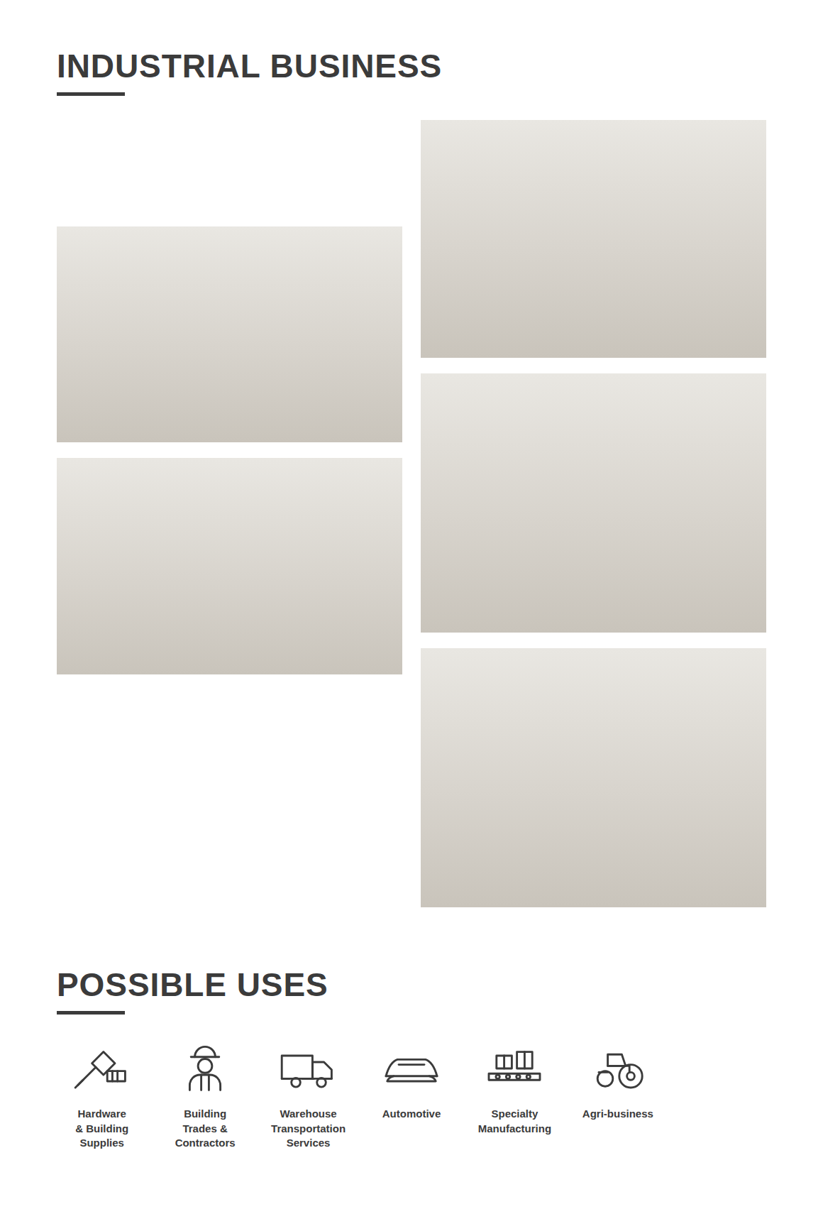Industrial Business
Possible Uses
Hardware
& Building
Supplies
Building
Trades &
Contractors
Warehouse
Transportation
Services
Automotive
Specialty
Manufacturing
Agri-business